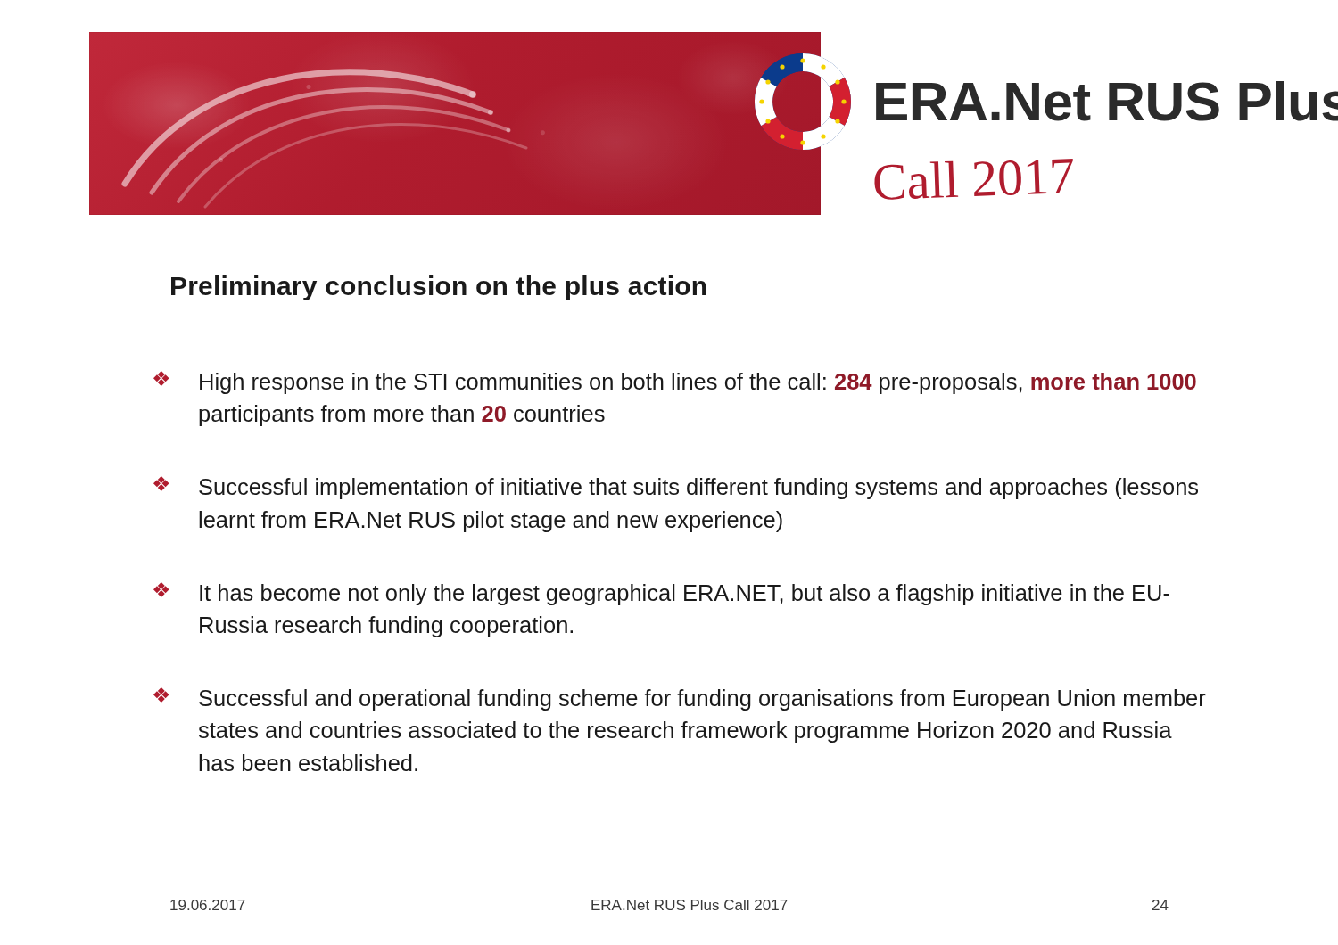ERA. Net RUS Plus
Call 2017
Preliminary conclusion on the plus action
High response in the STI communities on both lines of the call: 284 pre-proposals, more than 1000 participants from more than 20 countries
Successful implementation of initiative that suits different funding systems and approaches (lessons learnt from ERA.Net RUS pilot stage and new experience)
It has become not only the largest geographical ERA.NET, but also a flagship initiative in the EU-Russia research funding cooperation.
Successful and operational funding scheme for funding organisations from European Union member states and countries associated to the research framework programme Horizon 2020 and Russia has been established.
19.06.2017
ERA.Net RUS Plus Call 2017
24